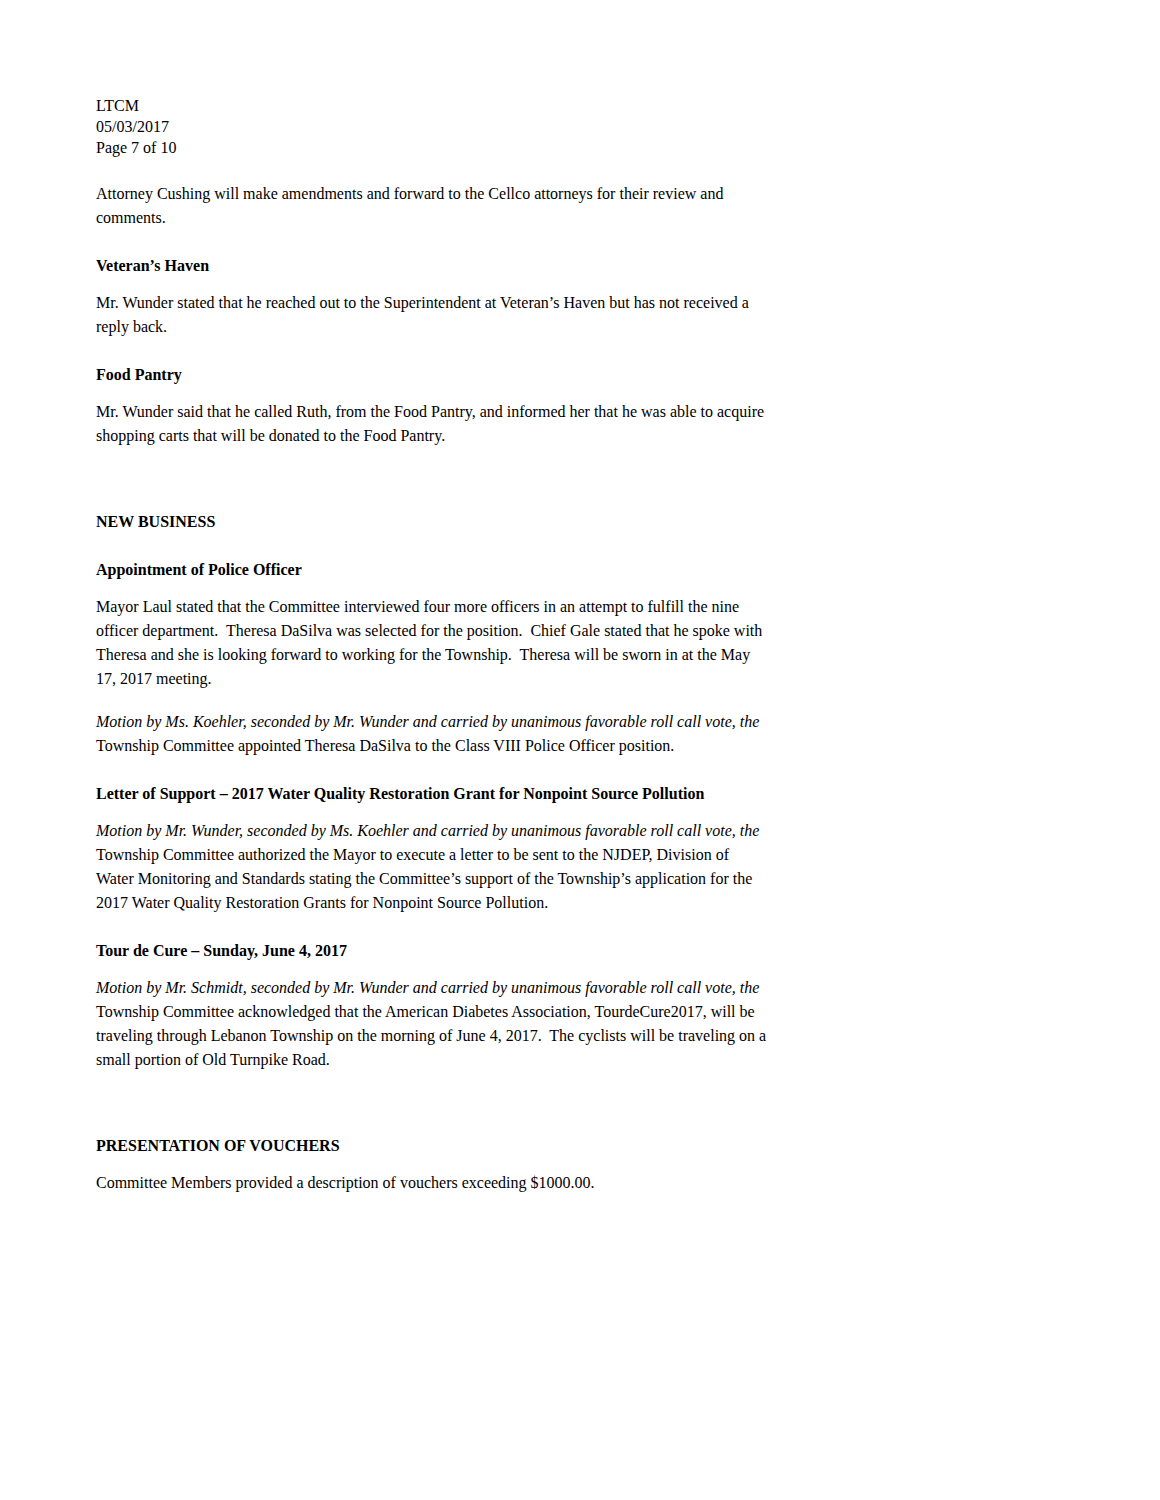LTCM
05/03/2017
Page 7 of 10
Attorney Cushing will make amendments and forward to the Cellco attorneys for their review and comments.
Veteran’s Haven
Mr. Wunder stated that he reached out to the Superintendent at Veteran’s Haven but has not received a reply back.
Food Pantry
Mr. Wunder said that he called Ruth, from the Food Pantry, and informed her that he was able to acquire shopping carts that will be donated to the Food Pantry.
NEW BUSINESS
Appointment of Police Officer
Mayor Laul stated that the Committee interviewed four more officers in an attempt to fulfill the nine officer department. Theresa DaSilva was selected for the position. Chief Gale stated that he spoke with Theresa and she is looking forward to working for the Township. Theresa will be sworn in at the May 17, 2017 meeting.
Motion by Ms. Koehler, seconded by Mr. Wunder and carried by unanimous favorable roll call vote, the Township Committee appointed Theresa DaSilva to the Class VIII Police Officer position.
Letter of Support – 2017 Water Quality Restoration Grant for Nonpoint Source Pollution
Motion by Mr. Wunder, seconded by Ms. Koehler and carried by unanimous favorable roll call vote, the Township Committee authorized the Mayor to execute a letter to be sent to the NJDEP, Division of Water Monitoring and Standards stating the Committee’s support of the Township’s application for the 2017 Water Quality Restoration Grants for Nonpoint Source Pollution.
Tour de Cure – Sunday, June 4, 2017
Motion by Mr. Schmidt, seconded by Mr. Wunder and carried by unanimous favorable roll call vote, the Township Committee acknowledged that the American Diabetes Association, TourdeCure2017, will be traveling through Lebanon Township on the morning of June 4, 2017. The cyclists will be traveling on a small portion of Old Turnpike Road.
PRESENTATION OF VOUCHERS
Committee Members provided a description of vouchers exceeding $1000.00.